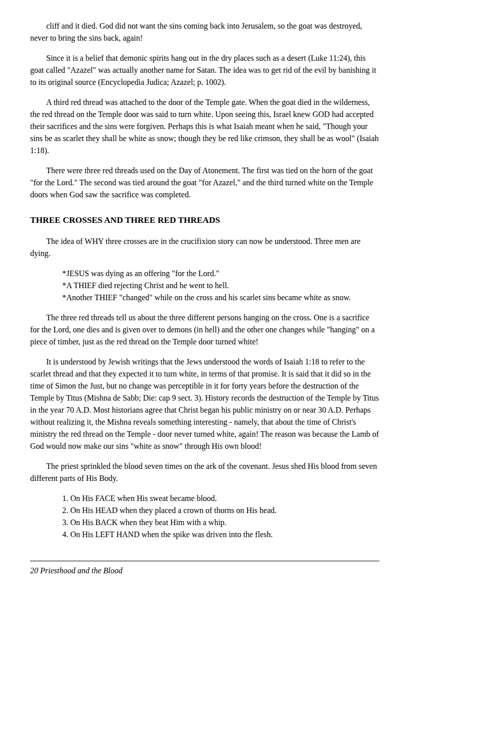cliff and it died. God did not want the sins coming back into Jerusalem, so the goat was destroyed, never to bring the sins back, again!
Since it is a belief that demonic spirits hang out in the dry places such as a desert (Luke 11:24), this goat called "Azazel" was actually another name for Satan. The idea was to get rid of the evil by banishing it to its original source (Encyclopedia Judica; Azazel; p. 1002).
A third red thread was attached to the door of the Temple gate. When the goat died in the wilderness, the red thread on the Temple door was said to turn white. Upon seeing this, Israel knew GOD had accepted their sacrifices and the sins were forgiven. Perhaps this is what Isaiah meant when he said, "Though your sins be as scarlet they shall be white as snow; though they be red like crimson, they shall be as wool" (Isaiah 1:18).
There were three red threads used on the Day of Atonement. The first was tied on the horn of the goat "for the Lord." The second was tied around the goat "for Azazel," and the third turned white on the Temple doors when God saw the sacrifice was completed.
THREE CROSSES AND THREE RED THREADS
The idea of WHY three crosses are in the crucifixion story can now be understood. Three men are dying.
*JESUS was dying as an offering "for the Lord."
*A THIEF died rejecting Christ and he went to hell.
*Another THIEF "changed" while on the cross and his scarlet sins became white as snow.
The three red threads tell us about the three different persons hanging on the cross. One is a sacrifice for the Lord, one dies and is given over to demons (in hell) and the other one changes while "hanging" on a piece of timber, just as the red thread on the Temple door turned white!
It is understood by Jewish writings that the Jews understood the words of Isaiah 1:18 to refer to the scarlet thread and that they expected it to turn white, in terms of that promise. It is said that it did so in the time of Simon the Just, but no change was perceptible in it for forty years before the destruction of the Temple by Titus (Mishna de Sabb; Die: cap 9 sect. 3). History records the destruction of the Temple by Titus in the year 70 A.D. Most historians agree that Christ began his public ministry on or near 30 A.D. Perhaps without realizing it, the Mishna reveals something interesting - namely, that about the time of Christ's ministry the red thread on the Temple - door never turned white, again! The reason was because the Lamb of God would now make our sins "white as snow" through His own blood!
The priest sprinkled the blood seven times on the ark of the covenant. Jesus shed His blood from seven different parts of His Body.
1. On His FACE when His sweat became blood.
2. On His HEAD when they placed a crown of thorns on His head.
3. On His BACK when they beat Him with a whip.
4. On His LEFT HAND when the spike was driven into the flesh.
20 Priesthood and the Blood